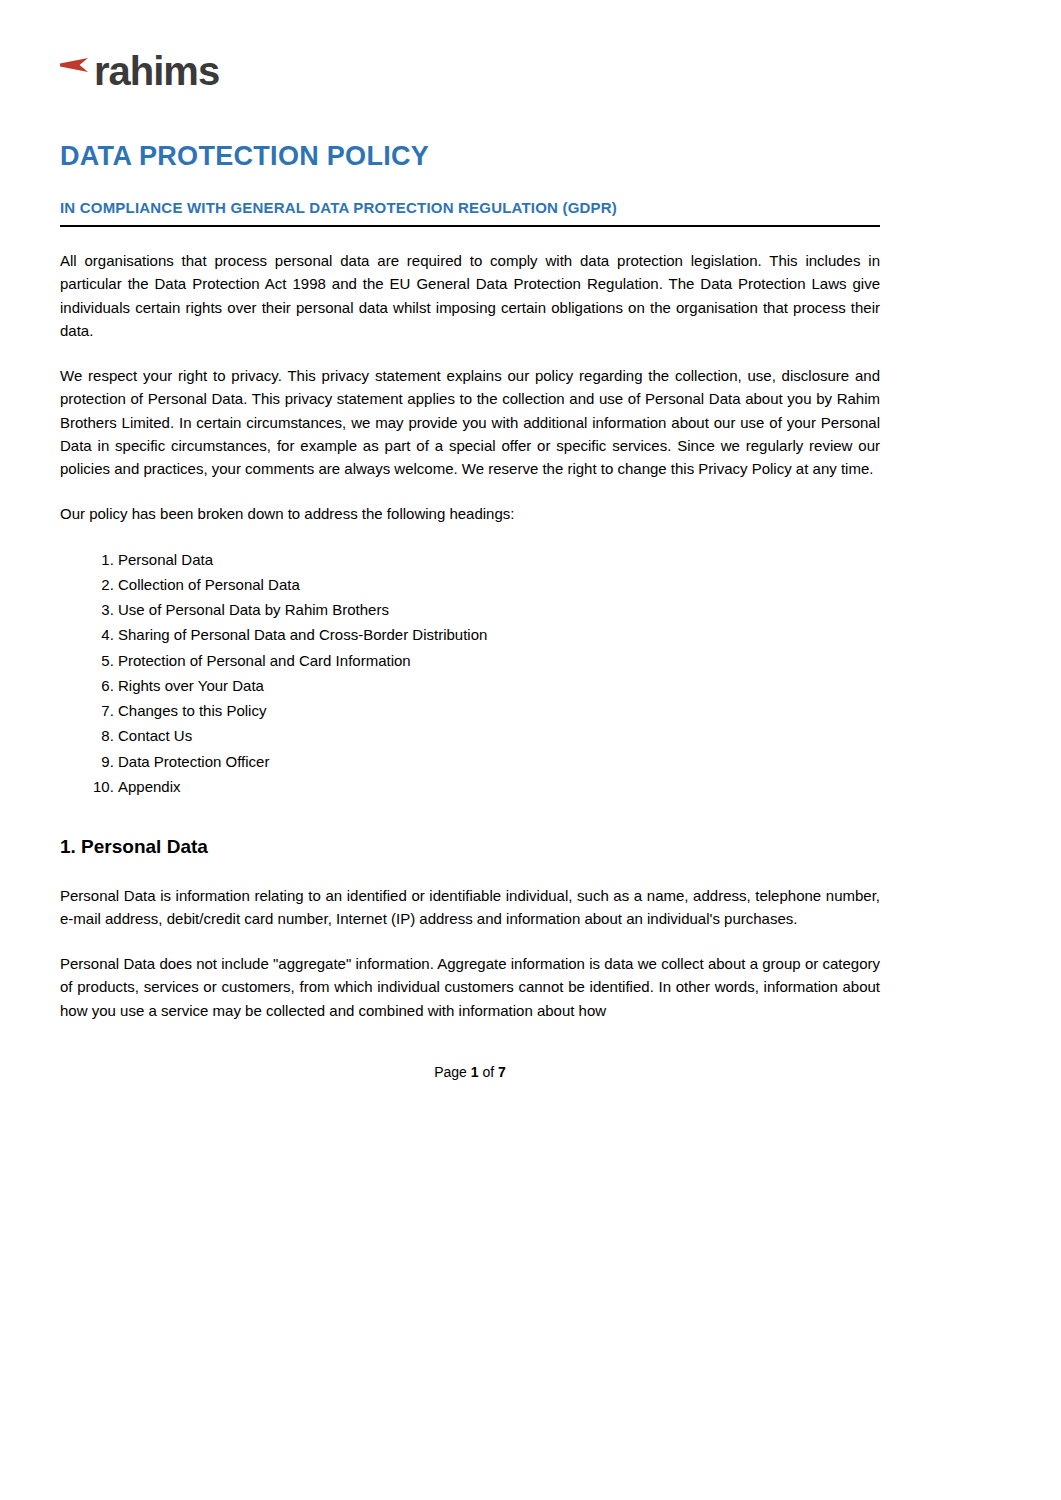rahims
DATA PROTECTION POLICY
IN COMPLIANCE WITH GENERAL DATA PROTECTION REGULATION (GDPR)
All organisations that process personal data are required to comply with data protection legislation. This includes in particular the Data Protection Act 1998 and the EU General Data Protection Regulation. The Data Protection Laws give individuals certain rights over their personal data whilst imposing certain obligations on the organisation that process their data.
We respect your right to privacy. This privacy statement explains our policy regarding the collection, use, disclosure and protection of Personal Data. This privacy statement applies to the collection and use of Personal Data about you by Rahim Brothers Limited. In certain circumstances, we may provide you with additional information about our use of your Personal Data in specific circumstances, for example as part of a special offer or specific services. Since we regularly review our policies and practices, your comments are always welcome. We reserve the right to change this Privacy Policy at any time.
Our policy has been broken down to address the following headings:
Personal Data
Collection of Personal Data
Use of Personal Data by Rahim Brothers
Sharing of Personal Data and Cross-Border Distribution
Protection of Personal and Card Information
Rights over Your Data
Changes to this Policy
Contact Us
Data Protection Officer
Appendix
1. Personal Data
Personal Data is information relating to an identified or identifiable individual, such as a name, address, telephone number, e-mail address, debit/credit card number, Internet (IP) address and information about an individual's purchases.
Personal Data does not include "aggregate" information. Aggregate information is data we collect about a group or category of products, services or customers, from which individual customers cannot be identified. In other words, information about how you use a service may be collected and combined with information about how
Page 1 of 7